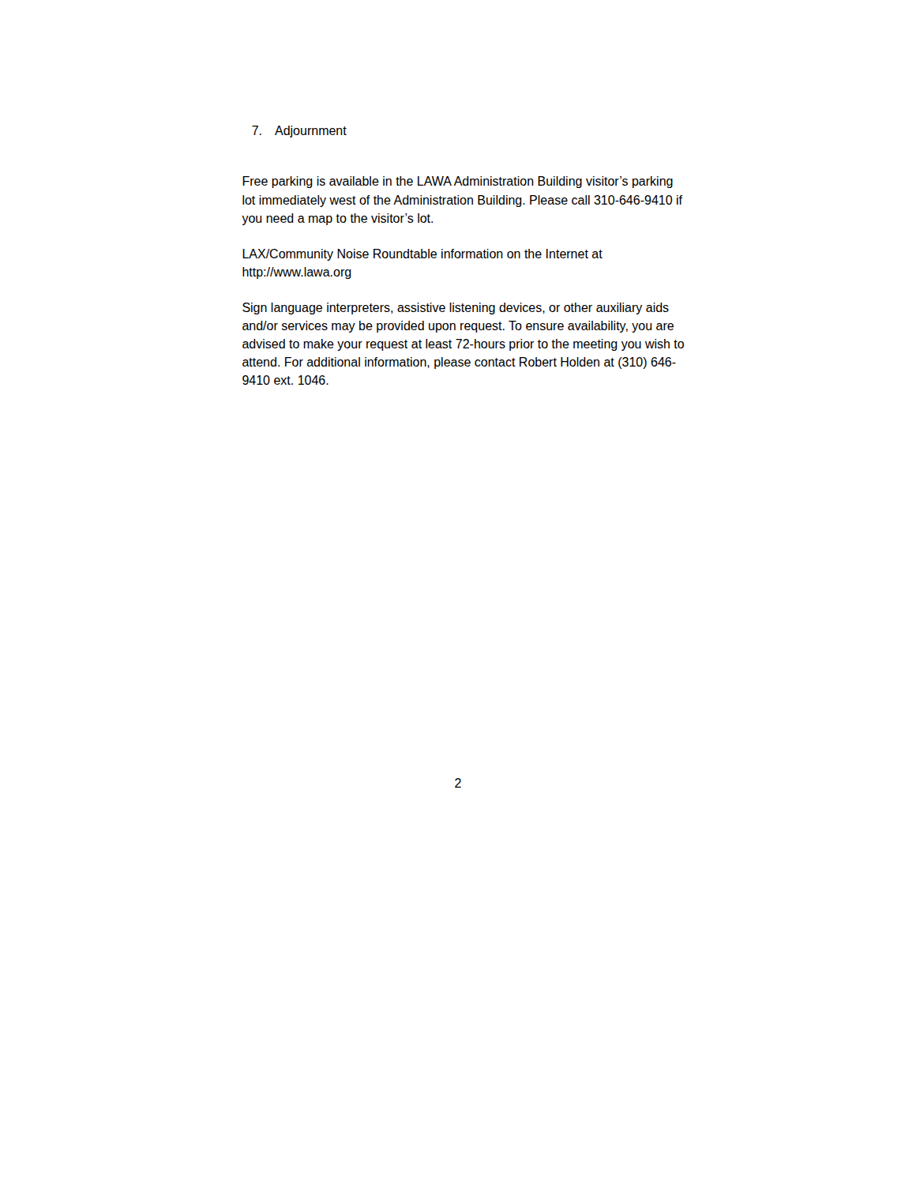7. Adjournment
Free parking is available in the LAWA Administration Building visitor’s parking lot immediately west of the Administration Building. Please call 310-646-9410 if you need a map to the visitor’s lot.
LAX/Community Noise Roundtable information on the Internet at http://www.lawa.org
Sign language interpreters, assistive listening devices, or other auxiliary aids and/or services may be provided upon request. To ensure availability, you are advised to make your request at least 72-hours prior to the meeting you wish to attend. For additional information, please contact Robert Holden at (310) 646-9410 ext. 1046.
2